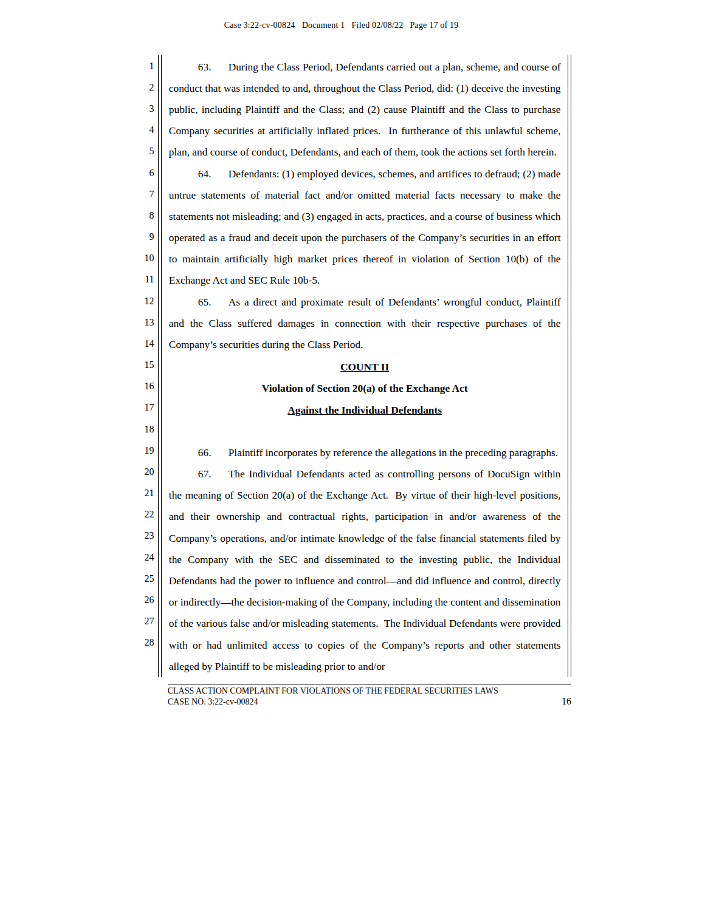Case 3:22-cv-00824 Document 1 Filed 02/08/22 Page 17 of 19
1
2
3
4
5
6
7
8
9
10
11
12
13
14
15
16
17
18
19
20
21
22
23
24
25
26
27
28
63. During the Class Period, Defendants carried out a plan, scheme, and course of conduct that was intended to and, throughout the Class Period, did: (1) deceive the investing public, including Plaintiff and the Class; and (2) cause Plaintiff and the Class to purchase Company securities at artificially inflated prices. In furtherance of this unlawful scheme, plan, and course of conduct, Defendants, and each of them, took the actions set forth herein.
64. Defendants: (1) employed devices, schemes, and artifices to defraud; (2) made untrue statements of material fact and/or omitted material facts necessary to make the statements not misleading; and (3) engaged in acts, practices, and a course of business which operated as a fraud and deceit upon the purchasers of the Company’s securities in an effort to maintain artificially high market prices thereof in violation of Section 10(b) of the Exchange Act and SEC Rule 10b-5.
65. As a direct and proximate result of Defendants’ wrongful conduct, Plaintiff and the Class suffered damages in connection with their respective purchases of the Company’s securities during the Class Period.
COUNT II
Violation of Section 20(a) of the Exchange Act
Against the Individual Defendants
66. Plaintiff incorporates by reference the allegations in the preceding paragraphs.
67. The Individual Defendants acted as controlling persons of DocuSign within the meaning of Section 20(a) of the Exchange Act. By virtue of their high-level positions, and their ownership and contractual rights, participation in and/or awareness of the Company’s operations, and/or intimate knowledge of the false financial statements filed by the Company with the SEC and disseminated to the investing public, the Individual Defendants had the power to influence and control—and did influence and control, directly or indirectly—the decision-making of the Company, including the content and dissemination of the various false and/or misleading statements. The Individual Defendants were provided with or had unlimited access to copies of the Company’s reports and other statements alleged by Plaintiff to be misleading prior to and/or
CLASS ACTION COMPLAINT FOR VIOLATIONS OF THE FEDERAL SECURITIES LAWS
CASE NO. 3:22-cv-00824
16